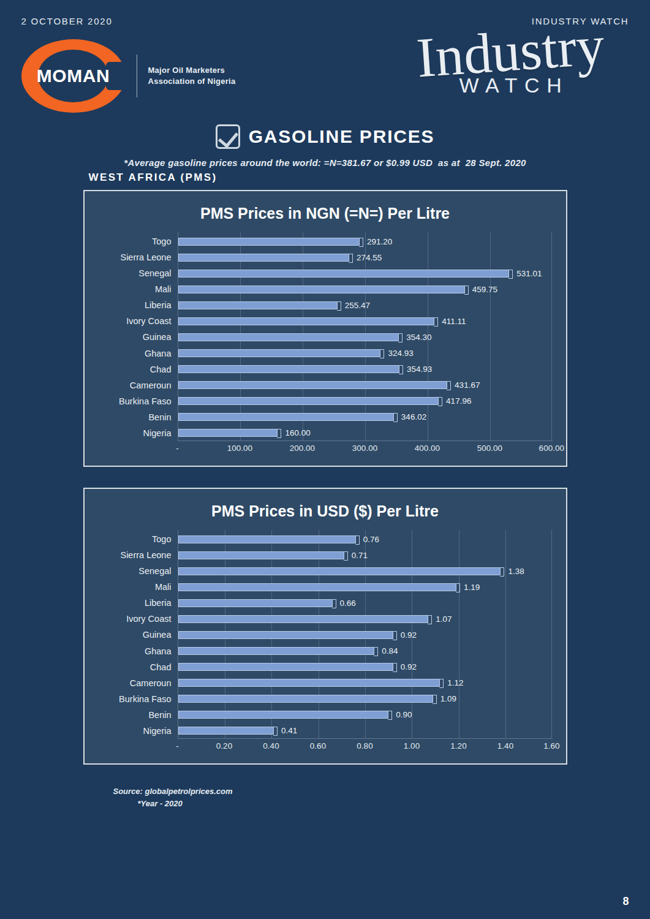2 OCTOBER 2020
INDUSTRY WATCH
MOMAN
Major Oil Marketers
Association of Nigeria
Industry
WATCH
GASOLINE PRICES
*Average gasoline prices around the world: =N=381.67 or $0.99 USD as at 28 Sept. 2020
WEST AFRICA (PMS)
PMS Prices in NGN (=N=) Per Litre
Togo Sierra Leone Senegal Mali Liberia Ivory Coast Guinea Ghana Chad Cameroun Burkina Faso Benin Nigeria
291.20
274.55
531.01
459.75
255.47
411.11
354.30
324.93
354.93
431.67
417.96
346.02
160.00
- 100.00 200.00 300.00 400.00 500.00 600.00
PMS Prices in USD ($) Per Litre
Togo Sierra Leone Senegal Mali Liberia Ivory Coast Guinea Ghana Chad Cameroun Burkina Faso Benin Nigeria
0.76
0.71
1.38
1.19
0.66
1.07
0.92
0.84
0.92
1.12
1.09
0.90
0.41
- 0.20 0.40 0.60 0.80 1.00 1.20 1.40 1.60
Source: globalpetrolprices.com *Year - 2020
8